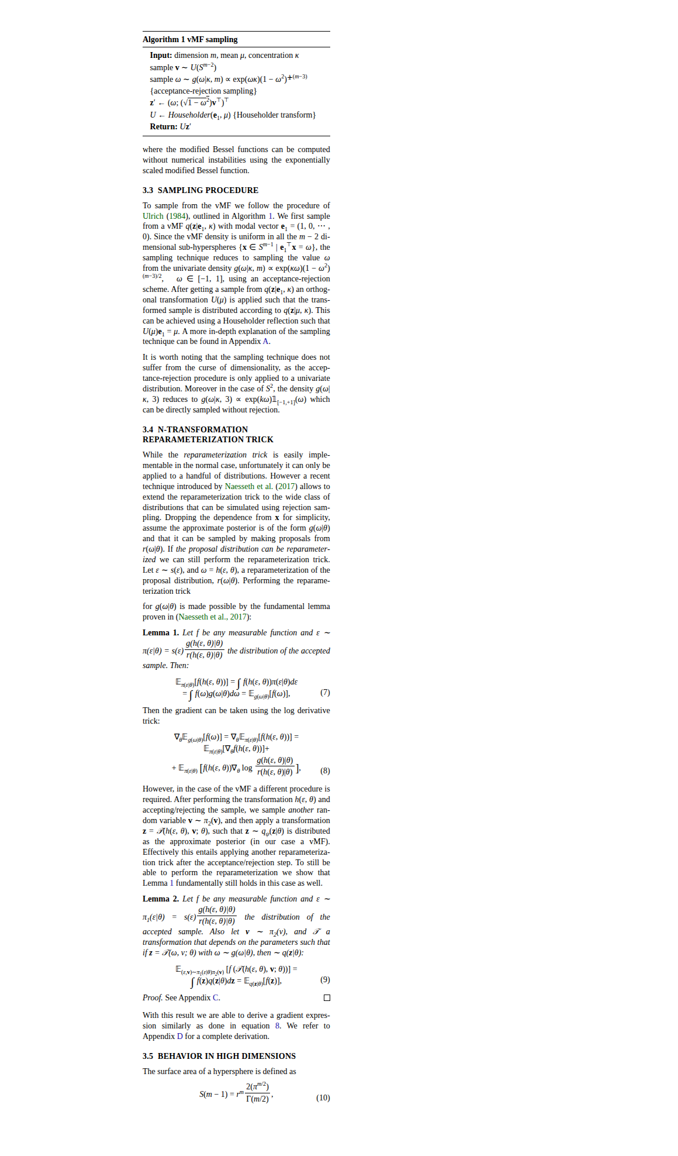Algorithm 1 vMF sampling
Input: dimension m, mean μ, concentration κ sample v ∼ U(Sm−2) sample ω ∼ g(ω|κ, m) ∝ exp(ωκ)(1 − ω2)12(m−3) {acceptance-rejection sampling} z′ ← (ω; (√1 − ω2)v⊤)⊤ U ← Householder(e1, μ) {Householder transform} Return: Uz′
where the modified Bessel functions can be computed without numerical instabilities using the exponentially scaled modified Bessel function.
3.3 Sampling procedure
To sample from the vMF we follow the procedure of Ulrich (1984), outlined in Algorithm 1. We first sample from a vMF q(z|e1, κ) with modal vector e1 = (1, 0, ⋯ , 0). Since the vMF density is uniform in all the m − 2 dimensional sub-hyperspheres {x ∈ Sm−1 | e1⊤x = ω}, the sampling technique reduces to sampling the value ω from the univariate density g(ω|κ, m) ∝ exp(κω)(1 − ω2)(m−3)/2, ω ∈ [−1, 1], using an acceptance-rejection scheme. After getting a sample from q(z|e1, κ) an orthogonal transformation U(μ) is applied such that the transformed sample is distributed according to q(z|μ, κ). This can be achieved using a Householder reflection such that U(μ)e1 = μ. A more in-depth explanation of the sampling technique can be found in Appendix A.
It is worth noting that the sampling technique does not suffer from the curse of dimensionality, as the acceptance-rejection procedure is only applied to a univariate distribution. Moreover in the case of S2, the density g(ω|κ, 3) reduces to g(ω|κ, 3) ∝ exp(kω)𝟙[−1,+1](ω) which can be directly sampled without rejection.
3.4 N-transformation
reparameterization trick
While the reparameterization trick is easily implementable in the normal case, unfortunately it can only be applied to a handful of distributions. However a recent technique introduced by Naesseth et al. (2017) allows to extend the reparameterization trick to the wide class of distributions that can be simulated using rejection sampling. Dropping the dependence from x for simplicity, assume the approximate posterior is of the form g(ω|θ) and that it can be sampled by making proposals from r(ω|θ). If the proposal distribution can be reparameterized we can still perform the reparameterization trick. Let ε ∼ s(ε), and ω = h(ε, θ), a reparameterization of the proposal distribution, r(ω|θ). Performing the reparameterization trick
for g(ω|θ) is made possible by the fundamental lemma proven in (Naesseth et al., 2017):
Lemma 1. Let f be any measurable function and ε ∼ π(ε|θ) = s(ε)g(h(ε, θ)|θ) r(h(ε, θ)|θ) the distribution of the accepted sample. Then:
𝔼π(ε|θ)[f(h(ε, θ))] = ∫ f(h(ε, θ))π(ε|θ)dε = ∫ f(ω)g(ω|θ)dω = 𝔼g(ω|θ)[f(ω)], (7)
Then the gradient can be taken using the log derivative trick:
∇θ𝔼g(ω|θ)[f(ω)] = ∇θ𝔼π(ε|θ)[f(h(ε, θ))] = 𝔼π(ε|θ)[∇θf(h(ε, θ))]+ + 𝔼π(ε|θ) [f(h(ε, θ))∇θ log g(h(ε, θ)|θ) r(h(ε, θ)|θ)], (8)
However, in the case of the vMF a different procedure is required. After performing the transformation h(ε, θ) and accepting/rejecting the sample, we sample another random variable v ∼ π2(v), and then apply a transformation z = 𝒯(h(ε, θ), v; θ), such that z ∼ qψ(z|θ) is distributed as the approximate posterior (in our case a vMF). Effectively this entails applying another reparameterization trick after the acceptance/rejection step. To still be able to perform the reparameterization we show that Lemma 1 fundamentally still holds in this case as well.
Lemma 2. Let f be any measurable function and ε ∼ π1(ε|θ) = s(ε)g(h(ε, θ)|θ) r(h(ε, θ)|θ) the distribution of the accepted sample. Also let v ∼ π2(v), and 𝒯 a transformation that depends on the parameters such that if z = 𝒯(ω, v; θ) with ω ∼ g(ω|θ), then ∼ q(z|θ):
𝔼(ε,v)∼π1(ε|θ)π2(v) [f (𝒯(h(ε, θ), v; θ))] = ∫ f(z)q(z|θ)dz = 𝔼q(z|θ)[f(z)], (9)
Proof. See Appendix C.
With this result we are able to derive a gradient expression similarly as done in equation 8. We refer to Appendix D for a complete derivation.
3.5 Behavior in high dimensions
The surface area of a hypersphere is defined as
S(m − 1) = rm2(πm/2) Γ(m/2), (10)